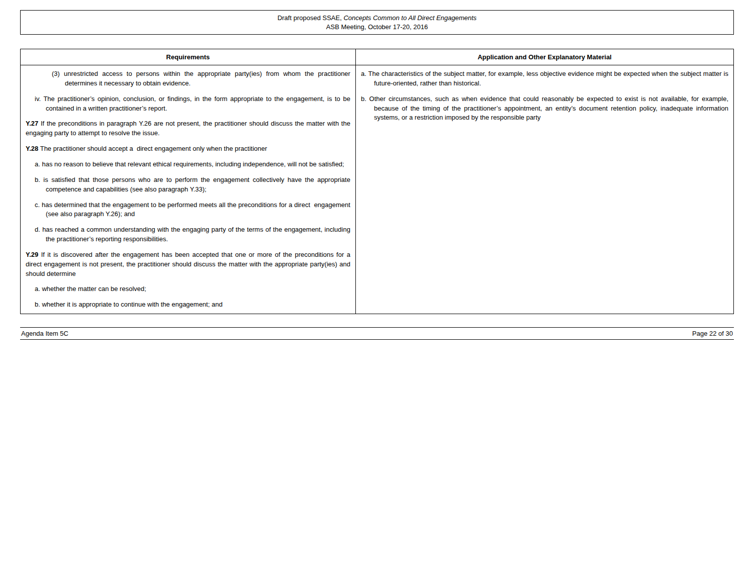Draft proposed SSAE, Concepts Common to All Direct Engagements
ASB Meeting, October 17-20, 2016
| Requirements | Application and Other Explanatory Material |
| --- | --- |
| (3) unrestricted access to persons within the appropriate party(ies) from whom the practitioner determines it necessary to obtain evidence. iv. The practitioner’s opinion, conclusion, or findings, in the form appropriate to the engagement, is to be contained in a written practitioner’s report. Y.27 If the preconditions in paragraph Y.26 are not present, the practitioner should discuss the matter with the engaging party to attempt to resolve the issue. Y.28 The practitioner should accept a direct engagement only when the practitioner a. has no reason to believe that relevant ethical requirements, including independence, will not be satisfied; b. is satisfied that those persons who are to perform the engagement collectively have the appropriate competence and capabilities (see also paragraph Y.33); c. has determined that the engagement to be performed meets all the preconditions for a direct engagement (see also paragraph Y.26); and d. has reached a common understanding with the engaging party of the terms of the engagement, including the practitioner’s reporting responsibilities. Y.29 If it is discovered after the engagement has been accepted that one or more of the preconditions for a direct engagement is not present, the practitioner should discuss the matter with the appropriate party(ies) and should determine a. whether the matter can be resolved; b. whether it is appropriate to continue with the engagement; and | a. The characteristics of the subject matter, for example, less objective evidence might be expected when the subject matter is future-oriented, rather than historical. b. Other circumstances, such as when evidence that could reasonably be expected to exist is not available, for example, because of the timing of the practitioner’s appointment, an entity’s document retention policy, inadequate information systems, or a restriction imposed by the responsible party |
Agenda Item 5C Page 22 of 30